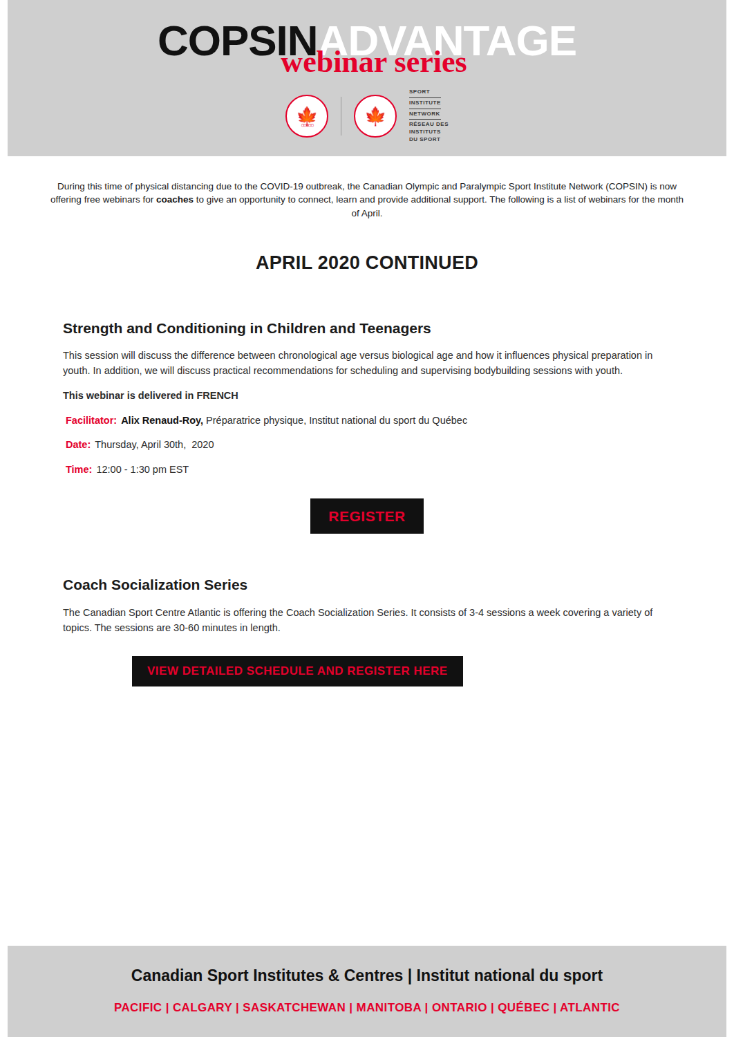COPSIN ADVANTAGE
webinar series
🍁 ○○○○○
🍁
SPORT
INSTITUTE
NETWORK
RÉSEAU DES
INSTITUTS
DU SPORT
During this time of physical distancing due to the COVID-19 outbreak, the Canadian Olympic and Paralympic Sport Institute Network (COPSIN) is now offering free webinars for coaches to give an opportunity to connect, learn and provide additional support. The following is a list of webinars for the month of April.
APRIL 2020 CONTINUED
Strength and Conditioning in Children and Teenagers
This session will discuss the difference between chronological age versus biological age and how it influences physical preparation in youth. In addition, we will discuss practical recommendations for scheduling and supervising bodybuilding sessions with youth.
This webinar is delivered in FRENCH
Facilitator: Alix Renaud-Roy, Préparatrice physique, Institut national du sport du Québec
Date: Thursday, April 30th, 2020
Time: 12:00 - 1:30 pm EST
REGISTER
Coach Socialization Series
The Canadian Sport Centre Atlantic is offering the Coach Socialization Series. It consists of 3-4 sessions a week covering a variety of topics. The sessions are 30-60 minutes in length.
VIEW DETAILED SCHEDULE AND REGISTER HERE
Canadian Sport Institutes & Centres | Institut national du sport
PACIFIC | CALGARY | SASKATCHEWAN | MANITOBA | ONTARIO | QUÉBEC | ATLANTIC